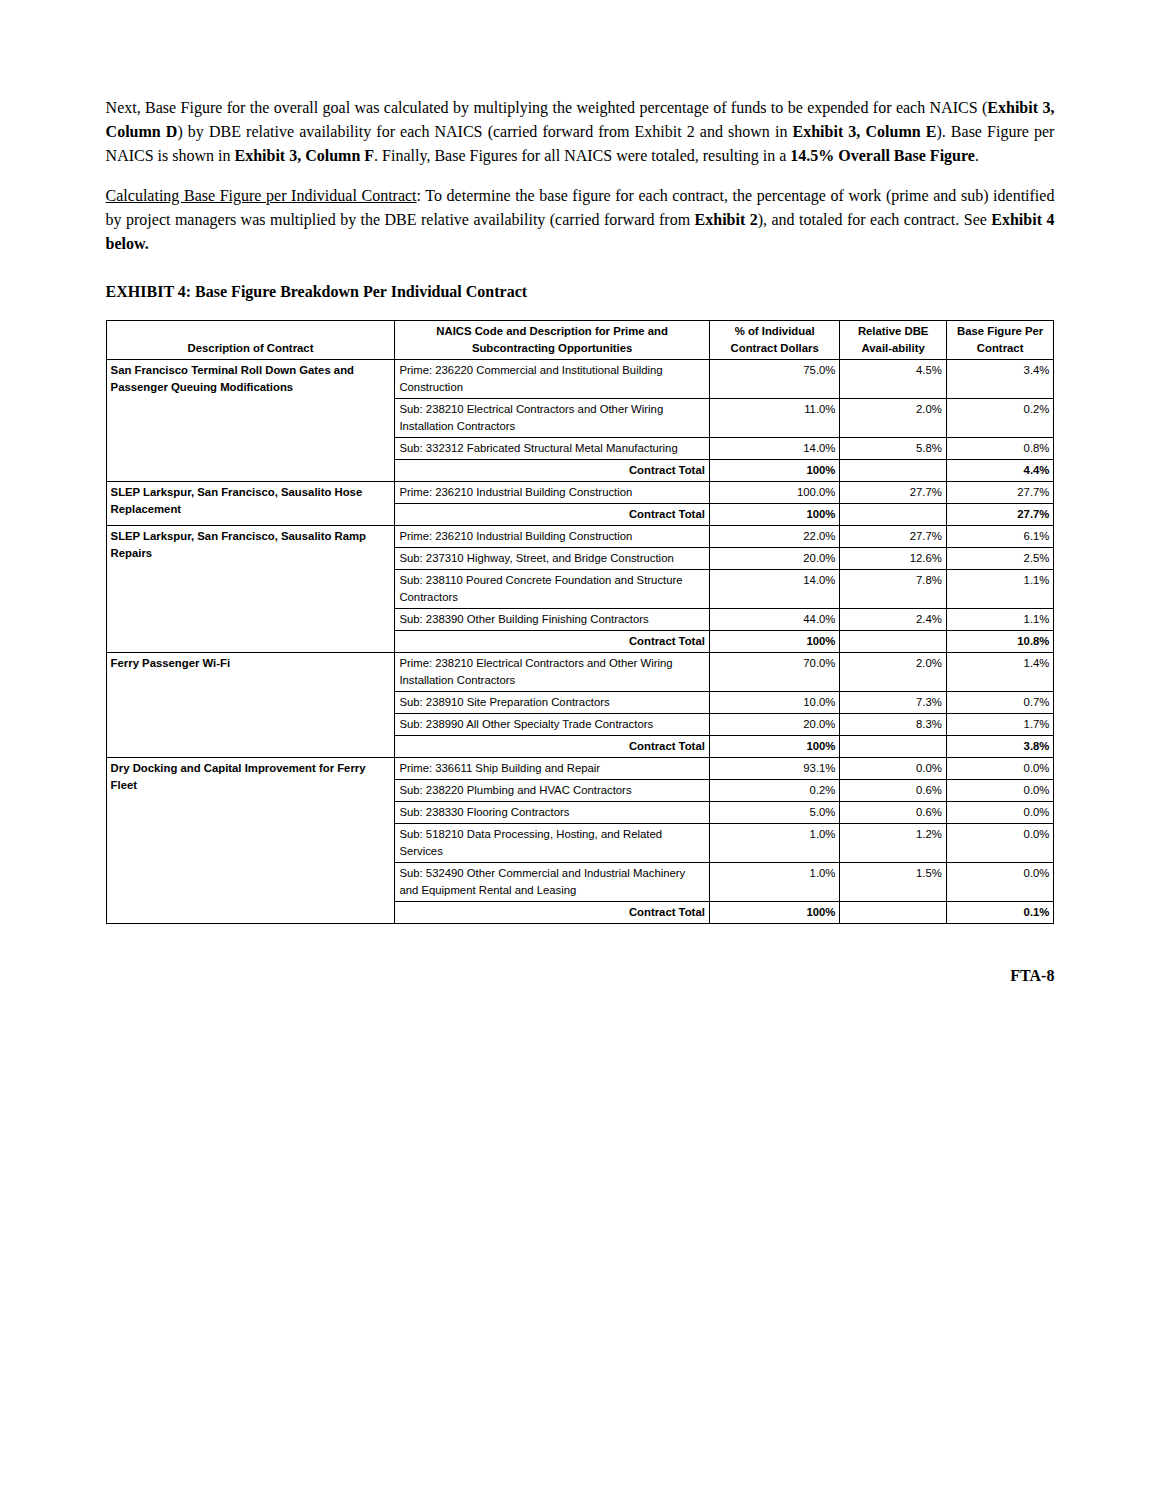Next, Base Figure for the overall goal was calculated by multiplying the weighted percentage of funds to be expended for each NAICS (Exhibit 3, Column D) by DBE relative availability for each NAICS (carried forward from Exhibit 2 and shown in Exhibit 3, Column E). Base Figure per NAICS is shown in Exhibit 3, Column F. Finally, Base Figures for all NAICS were totaled, resulting in a 14.5% Overall Base Figure.
Calculating Base Figure per Individual Contract: To determine the base figure for each contract, the percentage of work (prime and sub) identified by project managers was multiplied by the DBE relative availability (carried forward from Exhibit 2), and totaled for each contract. See Exhibit 4 below.
EXHIBIT 4: Base Figure Breakdown Per Individual Contract
| Description of Contract | NAICS Code and Description for Prime and Subcontracting Opportunities | % of Individual Contract Dollars | Relative DBE Avail-ability | Base Figure Per Contract |
| --- | --- | --- | --- | --- |
| San Francisco Terminal Roll Down Gates and Passenger Queuing Modifications | Prime: 236220 Commercial and Institutional Building Construction | 75.0% | 4.5% | 3.4% |
| Sub: 238210 Electrical Contractors and Other Wiring Installation Contractors | 11.0% | 2.0% | 0.2% |
| Sub: 332312 Fabricated Structural Metal Manufacturing | 14.0% | 5.8% | 0.8% |
| Contract Total | 100% | | 4.4% |
| SLEP Larkspur, San Francisco, Sausalito Hose Replacement | Prime: 236210 Industrial Building Construction | 100.0% | 27.7% | 27.7% |
| Contract Total | 100% | | 27.7% |
| SLEP Larkspur, San Francisco, Sausalito Ramp Repairs | Prime: 236210 Industrial Building Construction | 22.0% | 27.7% | 6.1% |
| Sub: 237310 Highway, Street, and Bridge Construction | 20.0% | 12.6% | 2.5% |
| Sub: 238110 Poured Concrete Foundation and Structure Contractors | 14.0% | 7.8% | 1.1% |
| Sub: 238390 Other Building Finishing Contractors | 44.0% | 2.4% | 1.1% |
| Contract Total | 100% | | 10.8% |
| Ferry Passenger Wi-Fi | Prime: 238210 Electrical Contractors and Other Wiring Installation Contractors | 70.0% | 2.0% | 1.4% |
| Sub: 238910 Site Preparation Contractors | 10.0% | 7.3% | 0.7% |
| Sub: 238990 All Other Specialty Trade Contractors | 20.0% | 8.3% | 1.7% |
| Contract Total | 100% | | 3.8% |
| Dry Docking and Capital Improvement for Ferry Fleet | Prime: 336611 Ship Building and Repair | 93.1% | 0.0% | 0.0% |
| Sub: 238220 Plumbing and HVAC Contractors | 0.2% | 0.6% | 0.0% |
| Sub: 238330 Flooring Contractors | 5.0% | 0.6% | 0.0% |
| Sub: 518210 Data Processing, Hosting, and Related Services | 1.0% | 1.2% | 0.0% |
| Sub: 532490 Other Commercial and Industrial Machinery and Equipment Rental and Leasing | 1.0% | 1.5% | 0.0% |
| Contract Total | 100% | | 0.1% |
FTA-8